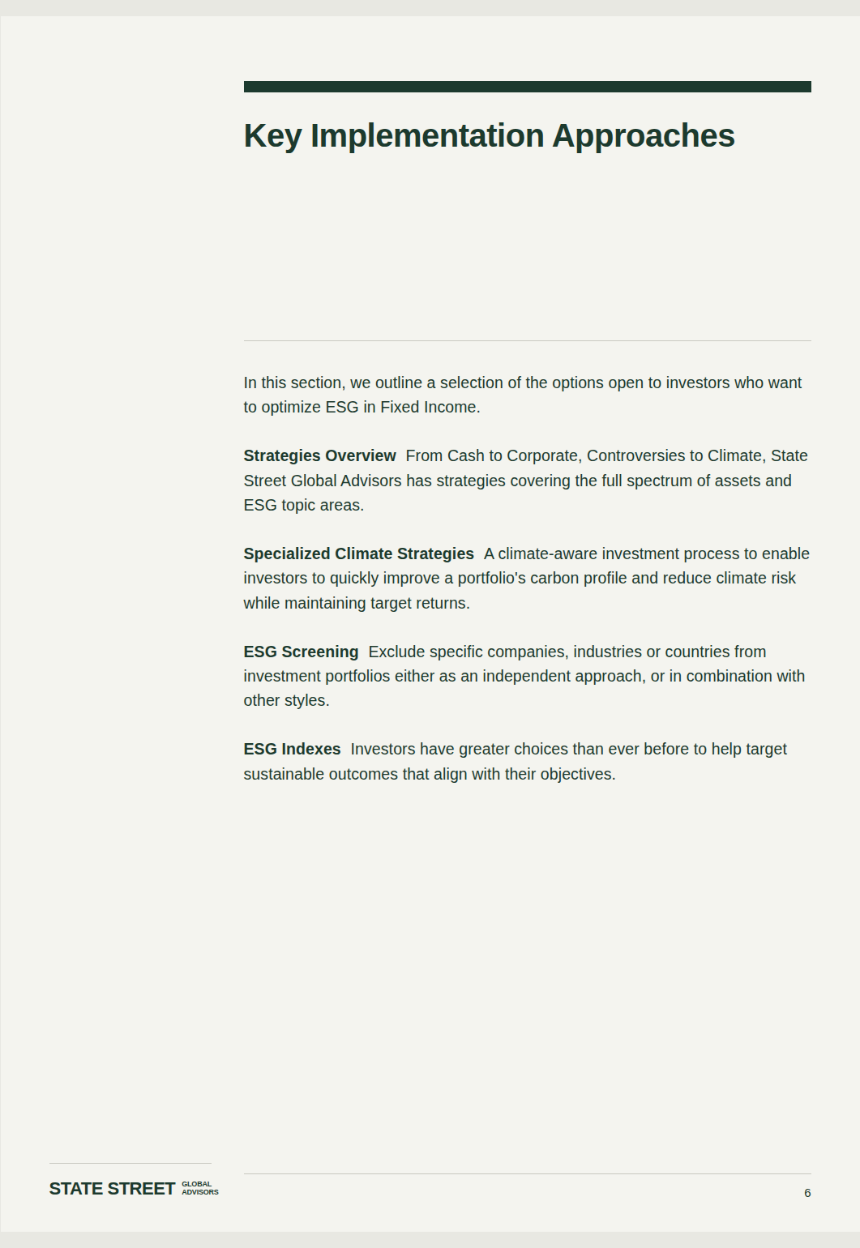Key Implementation Approaches
In this section, we outline a selection of the options open to investors who want to optimize ESG in Fixed Income.
Strategies Overview From Cash to Corporate, Controversies to Climate, State Street Global Advisors has strategies covering the full spectrum of assets and ESG topic areas.
Specialized Climate Strategies A climate-aware investment process to enable investors to quickly improve a portfolio's carbon profile and reduce climate risk while maintaining target returns.
ESG Screening Exclude specific companies, industries or countries from investment portfolios either as an independent approach, or in combination with other styles.
ESG Indexes Investors have greater choices than ever before to help target sustainable outcomes that align with their objectives.
STATE STREET GLOBAL ADVISORS
6